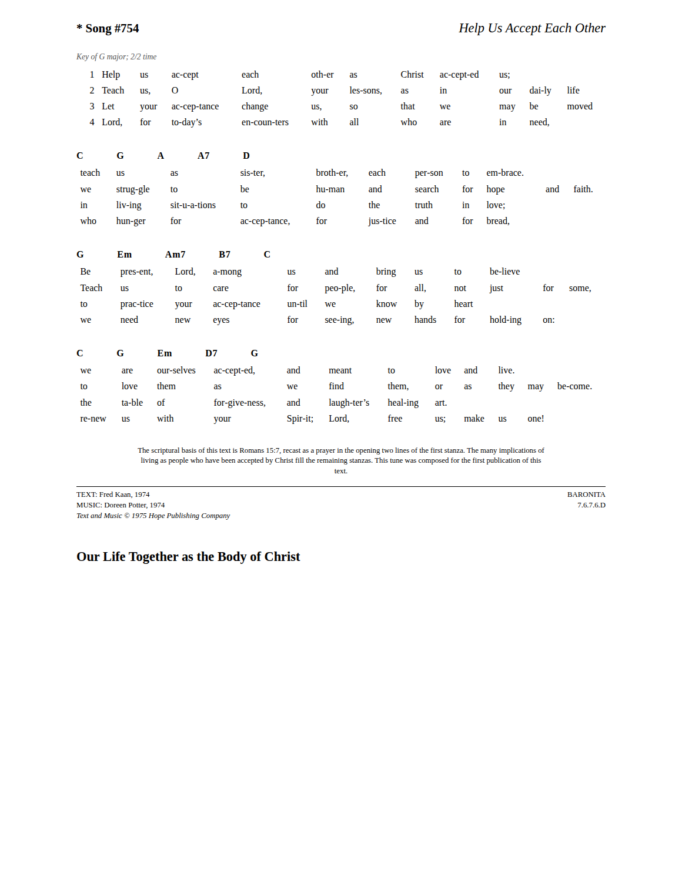* Song #754
Help Us Accept Each Other
Key of G major; 2/2 time
| 1 | Help | us | ac‑cept | each | oth‑er | as | Christ | ac‑cept‑ed | us; |
| 2 | Teach | us, | O | Lord, | your | les‑sons, | as | in | our | dai‑ly | life |
| 3 | Let | your | ac‑cep‑tance | change | us, | so | that | we | may | be | moved |
| 4 | Lord, | for | to‑day’s | en‑coun‑ters | with | all | who | are | in | need, |
CGAA7 D
| teach | us | as | sis‑ter, | broth‑er, | each | per‑son | to | em‑brace. |
| we | strug‑gle | to | be | hu‑man | and | search | for | hope | and | faith. |
| in | liv‑ing | sit‑u‑a‑tions | to | do | the | truth | in | love; |
| who | hun‑ger | for | ac‑cep‑tance, | for | jus‑tice | and | for | bread, |
GEm Am7 B7 C
| Be | pres‑ent, | Lord, | a‑mong | us | and | bring | us | to | be‑lieve |
| Teach | us | to | care | for | peo‑ple, | for | all, | not | just | for | some, |
| to | prac‑tice | your | ac‑cep‑tance | un‑til | we | know | by | heart |
| we | need | new | eyes | for | see‑ing, | new | hands | for | hold‑ing | on: |
CGEm D7 G
| we | are | our‑selves | ac‑cept‑ed, | and | meant | to | love | and | live. |
| to | love | them | as | we | find | them, | or | as | they | may | be‑come. |
| the | ta‑ble | of | for‑give‑ness, | and | laugh‑ter’s | heal‑ing | art. |
| re‑new | us | with | your | Spir‑it; | Lord, | free | us; | make | us | one! |
The scriptural basis of this text is Romans 15:7, recast as a prayer in the opening two lines of the first stanza. The many implications of living as people who have been accepted by Christ fill the remaining stanzas. This tune was composed for the first publication of this text.
TEXT: Fred Kaan, 1974
MUSIC: Doreen Potter, 1974
Text and Music © 1975 Hope Publishing Company
BARONITA
7.6.7.6.D
Our Life Together as the Body of Christ